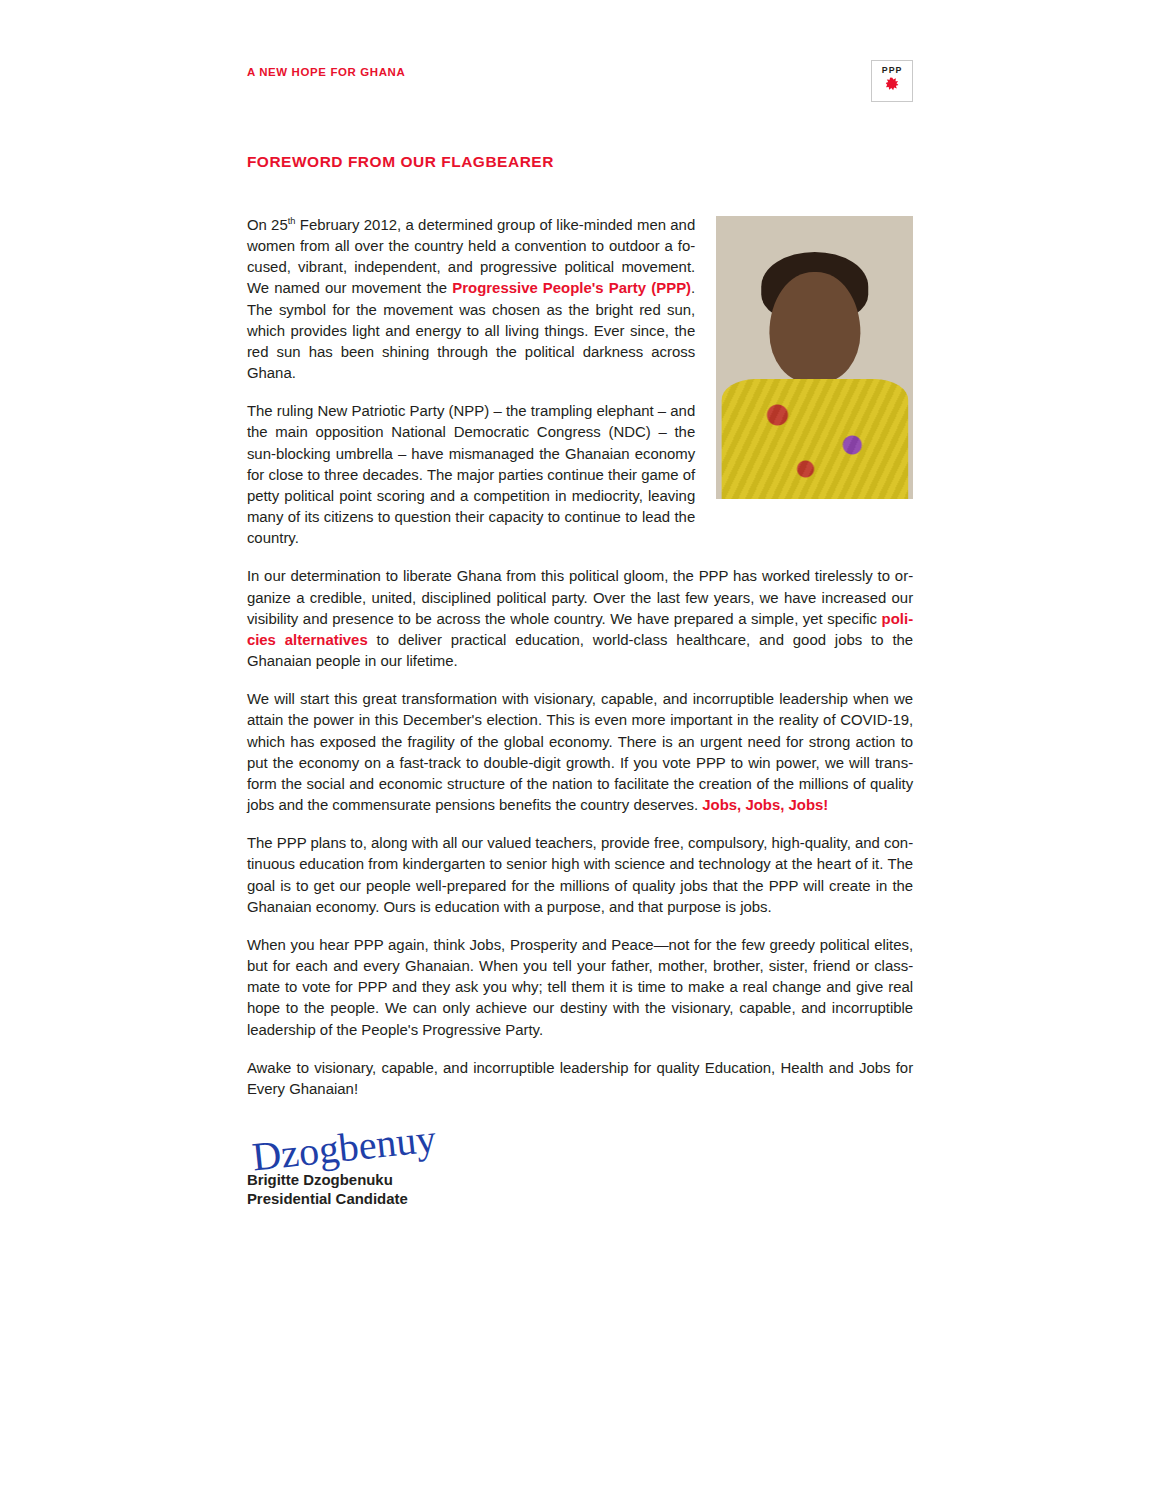A New Hope for Ghana
PPP
Foreword from our Flagbearer
On 25th February 2012, a determined group of like-minded men and women from all over the country held a convention to outdoor a focused, vibrant, independent, and progressive political movement. We named our movement the Progressive People's Party (PPP). The symbol for the movement was chosen as the bright red sun, which provides light and energy to all living things. Ever since, the red sun has been shining through the political darkness across Ghana.
The ruling New Patriotic Party (NPP) – the trampling elephant – and the main opposition National Democratic Congress (NDC) – the sun-blocking umbrella – have mismanaged the Ghanaian economy for close to three decades. The major parties continue their game of petty political point scoring and a competition in mediocrity, leaving many of its citizens to question their capacity to continue to lead the country.
In our determination to liberate Ghana from this political gloom, the PPP has worked tirelessly to organize a credible, united, disciplined political party. Over the last few years, we have increased our visibility and presence to be across the whole country. We have prepared a simple, yet specific policies alternatives to deliver practical education, world-class healthcare, and good jobs to the Ghanaian people in our lifetime.
We will start this great transformation with visionary, capable, and incorruptible leadership when we attain the power in this December's election. This is even more important in the reality of COVID-19, which has exposed the fragility of the global economy. There is an urgent need for strong action to put the economy on a fast-track to double-digit growth. If you vote PPP to win power, we will transform the social and economic structure of the nation to facilitate the creation of the millions of quality jobs and the commensurate pensions benefits the country deserves. Jobs, Jobs, Jobs!
The PPP plans to, along with all our valued teachers, provide free, compulsory, high-quality, and continuous education from kindergarten to senior high with science and technology at the heart of it. The goal is to get our people well-prepared for the millions of quality jobs that the PPP will create in the Ghanaian economy. Ours is education with a purpose, and that purpose is jobs.
When you hear PPP again, think Jobs, Prosperity and Peace—not for the few greedy political elites, but for each and every Ghanaian. When you tell your father, mother, brother, sister, friend or classmate to vote for PPP and they ask you why; tell them it is time to make a real change and give real hope to the people. We can only achieve our destiny with the visionary, capable, and incorruptible leadership of the People's Progressive Party.
Awake to visionary, capable, and incorruptible leadership for quality Education, Health and Jobs for Every Ghanaian!
Dzogbenuy
Brigitte Dzogbenuku
Presidential Candidate